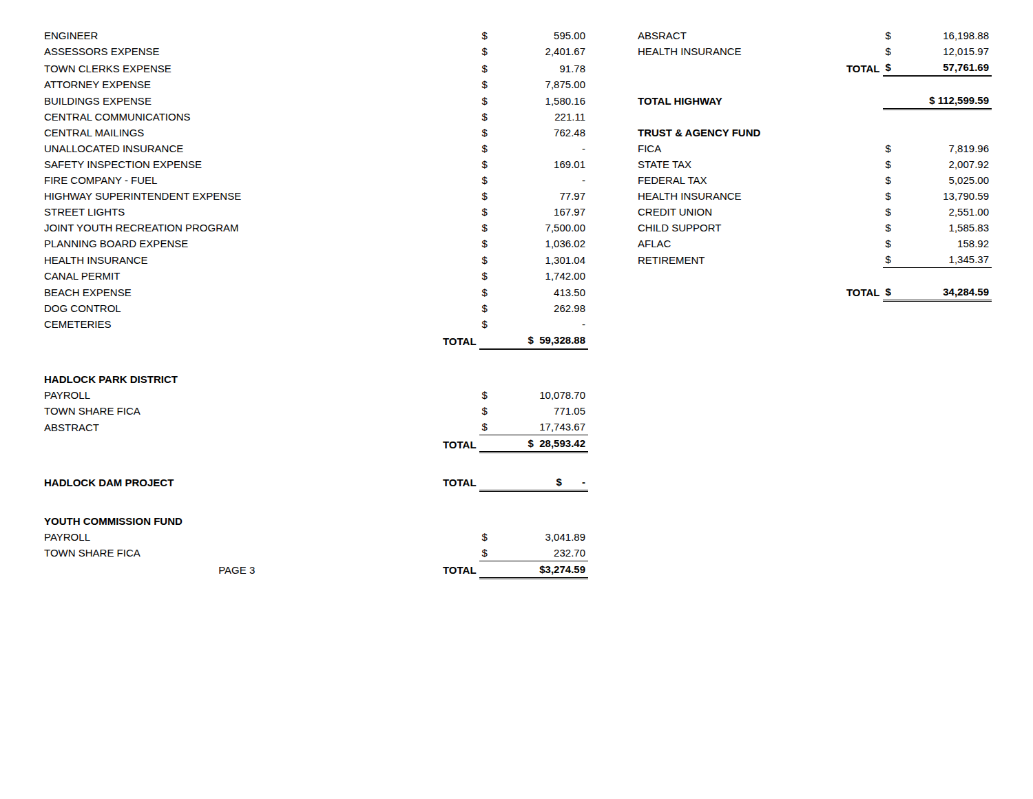| ENGINEER | | $ | 595.00 | | ABSRACT | $ | 16,198.88 |
| ASSESSORS EXPENSE | | $ | 2,401.67 | | HEALTH INSURANCE | $ | 12,015.97 |
| TOWN CLERKS EXPENSE | | $ | 91.78 | | TOTAL | $ | 57,761.69 |
| ATTORNEY EXPENSE | | $ | 7,875.00 | | | | |
| BUILDINGS EXPENSE | | $ | 1,580.16 | | TOTAL HIGHWAY | $ 112,599.59 |
| CENTRAL COMMUNICATIONS | | $ | 221.11 | | | | |
| CENTRAL MAILINGS | | $ | 762.48 | | TRUST & AGENCY FUND | | |
| UNALLOCATED INSURANCE | | $ | - | | FICA | $ | 7,819.96 |
| SAFETY INSPECTION EXPENSE | | $ | 169.01 | | STATE TAX | $ | 2,007.92 |
| FIRE COMPANY - FUEL | | $ | - | | FEDERAL TAX | $ | 5,025.00 |
| HIGHWAY SUPERINTENDENT EXPENSE | | $ | 77.97 | | HEALTH INSURANCE | $ | 13,790.59 |
| STREET LIGHTS | | $ | 167.97 | | CREDIT UNION | $ | 2,551.00 |
| JOINT YOUTH RECREATION PROGRAM | | $ | 7,500.00 | | CHILD SUPPORT | $ | 1,585.83 |
| PLANNING BOARD EXPENSE | | $ | 1,036.02 | | AFLAC | $ | 158.92 |
| HEALTH INSURANCE | | $ | 1,301.04 | | RETIREMENT | $ | 1,345.37 |
| CANAL PERMIT | | $ | 1,742.00 | | | | |
| BEACH EXPENSE | | $ | 413.50 | | TOTAL | $ | 34,284.59 |
| DOG CONTROL | | $ | 262.98 | | | | |
| CEMETERIES | | $ | - | | | | |
| | TOTAL | $ 59,328.88 | | | | |
| HADLOCK PARK DISTRICT | |
| PAYROLL | | $ | 10,078.70 | |
| TOWN SHARE FICA | | $ | 771.05 | |
| ABSTRACT | | $ | 17,743.67 | |
| | TOTAL | $ 28,593.42 | |
| HADLOCK DAM PROJECT | TOTAL | $ - | |
| YOUTH COMMISSION FUND | |
| PAYROLL | | $ | 3,041.89 | |
| TOWN SHARE FICA | | $ | 232.70 | |
| PAGE 3 | TOTAL | $3,274.59 | |